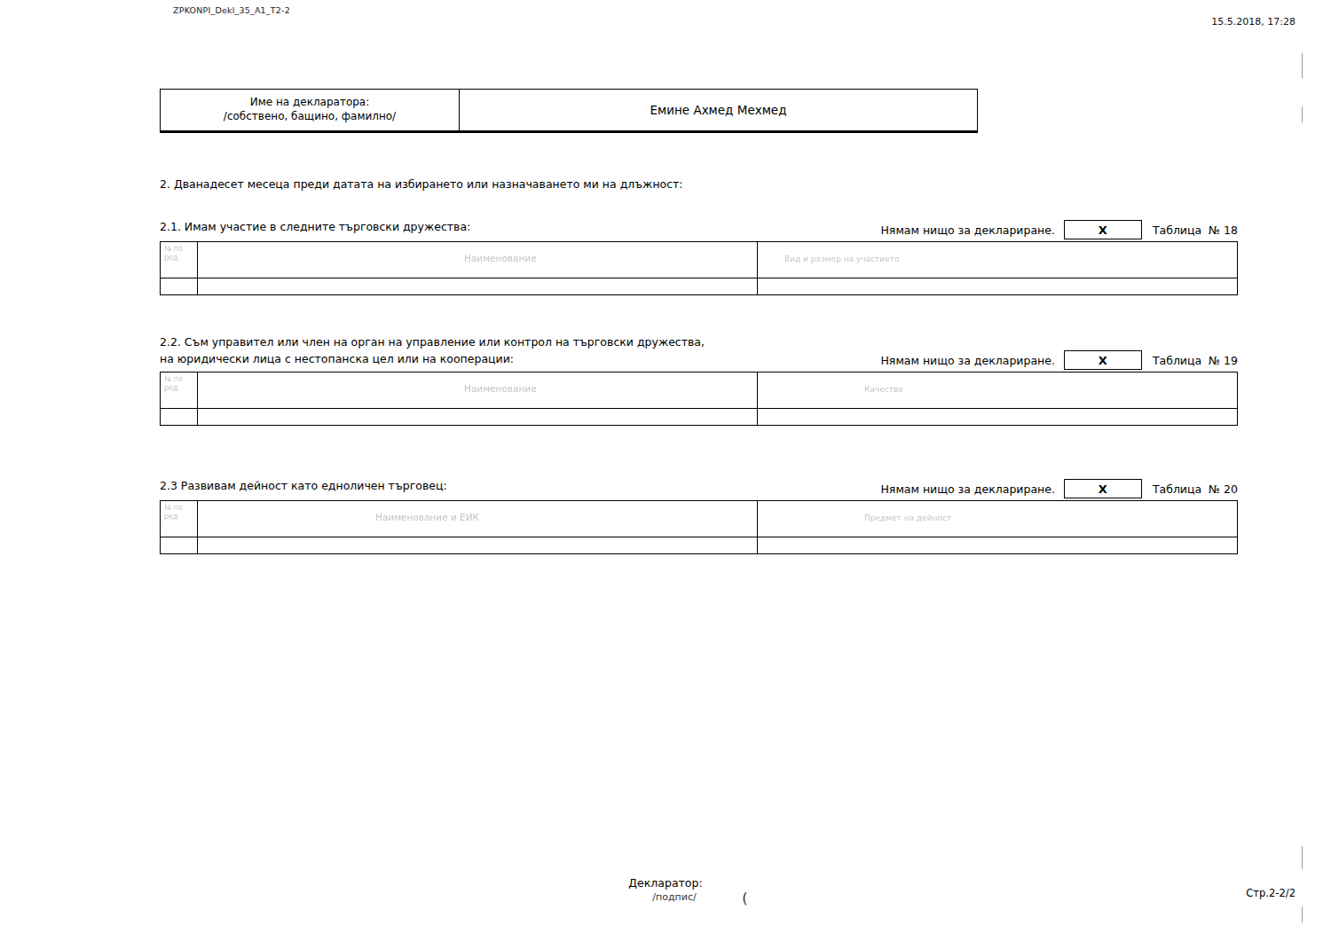ZPKONPI_Dekl_35_A1_T2-2
15.5.2018, 17:28
Име на декларатора:
/собствено, бащино, фамилно/
Емине Ахмед Мехмед
2. Дванадесет месеца преди датата на избирането или назначаването ми на длъжност:
2.1. Имам участие в следните търговски дружества: Нямам нищо за деклариране. X Таблица № 18
№ по ред
Наименование
Вид и размер на участието
2.2. Съм управител или член на орган на управление или контрол на търговски дружества,
на юридически лица с нестопанска цел или на кооперации: Нямам нищо за деклариране. X Таблица № 19
№ по ред
Наименование
Качество
2.3 Развивам дейност като еднoличен търговец: Нямам нищо за деклариране. X Таблица № 20
№ по ред
Наименование и ЕИК
Предмет на дейност
Декларатор:
/подпис/(
Стр.2-2/2